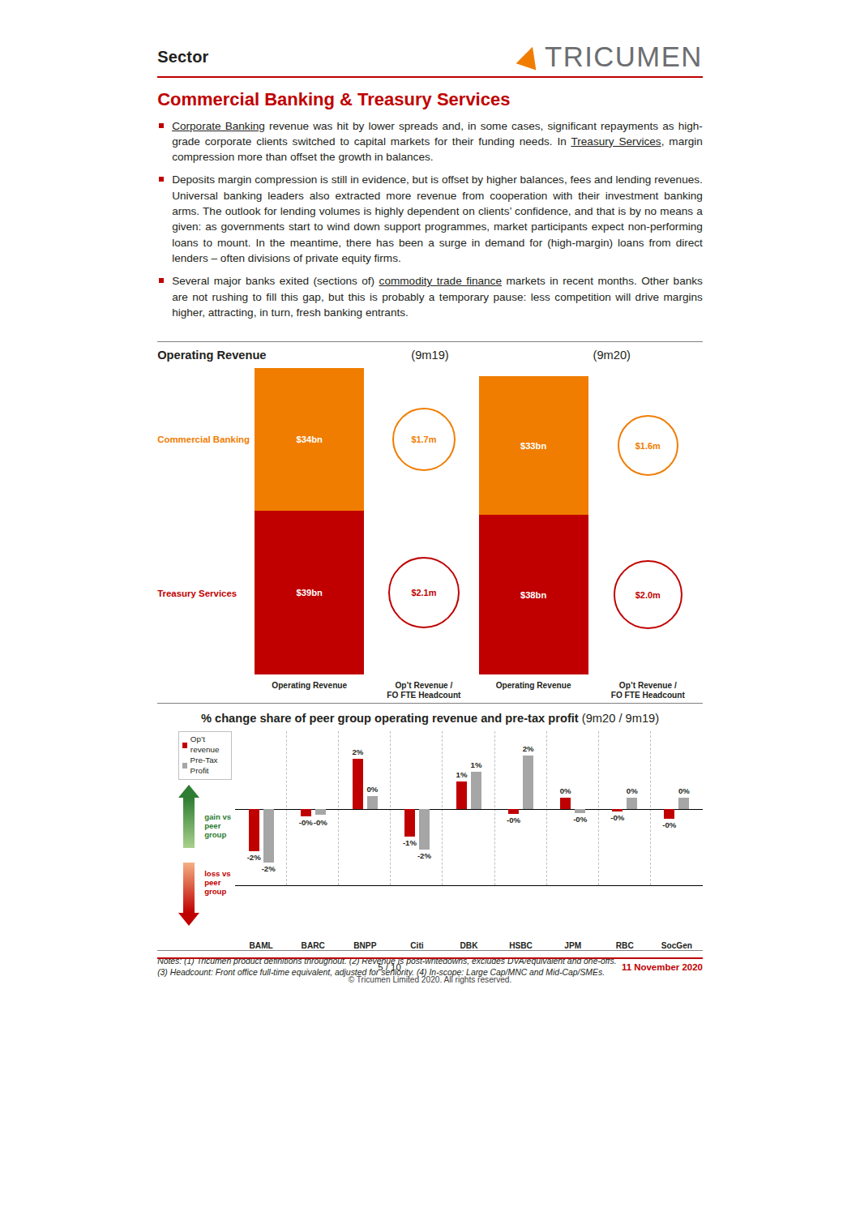Sector
TRICUMEN
Commercial Banking & Treasury Services
Corporate Banking revenue was hit by lower spreads and, in some cases, significant repayments as high-grade corporate clients switched to capital markets for their funding needs. In Treasury Services, margin compression more than offset the growth in balances.
Deposits margin compression is still in evidence, but is offset by higher balances, fees and lending revenues. Universal banking leaders also extracted more revenue from cooperation with their investment banking arms. The outlook for lending volumes is highly dependent on clients’ confidence, and that is by no means a given: as governments start to wind down support programmes, market participants expect non-performing loans to mount. In the meantime, there has been a surge in demand for (high-margin) loans from direct lenders – often divisions of private equity firms.
Several major banks exited (sections of) commodity trade finance markets in recent months. Other banks are not rushing to fill this gap, but this is probably a temporary pause: less competition will drive margins higher, attracting, in turn, fresh banking entrants.
Operating Revenue
(9m19)
(9m20)
Commercial Banking
Treasury Services
$34bn
$39bn
$1.7m
$2.1m
$33bn
$38bn
$1.6m
$2.0m
Operating Revenue Op’t Revenue /
FO FTE Headcount
Operating Revenue Op’t Revenue /
FO FTE Headcount
% change share of peer group operating revenue and pre-tax profit (9m20 / 9m19)
Op’t revenue
Pre-Tax Profit
gain vs
peer
group
loss vs
peer
group
-2%
-2%
-0%
-0%
2%
0%
-1%
-2%
1%
1%
-0%
2%
0%
-0%
-0%
0%
-0%
0%
BAML BARC BNPP Citi DBK HSBC JPM RBC SocGen
Notes: (1) Tricumen product definitions throughout. (2) Revenue is post-writedowns, excludes DVA/equivalent and one-offs.
(3) Headcount: Front office full-time equivalent, adjusted for seniority. (4) In-scope: Large Cap/MNC and Mid-Cap/SMEs.
5 / 10
11 November 2020
© Tricumen Limited 2020. All rights reserved.